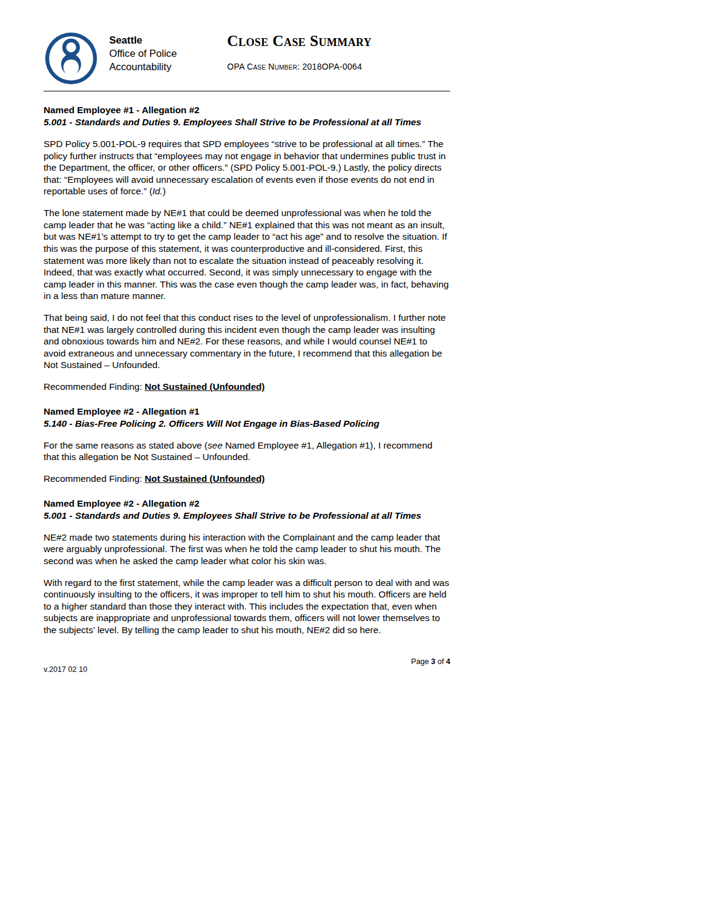Seattle
Office of Police
Accountability
Close Case Summary
OPA Case Number: 2018OPA-0064
Named Employee #1 - Allegation #2
5.001 - Standards and Duties 9. Employees Shall Strive to be Professional at all Times
SPD Policy 5.001-POL-9 requires that SPD employees “strive to be professional at all times.” The policy further instructs that “employees may not engage in behavior that undermines public trust in the Department, the officer, or other officers.” (SPD Policy 5.001-POL-9.) Lastly, the policy directs that: “Employees will avoid unnecessary escalation of events even if those events do not end in reportable uses of force.” (Id.)
The lone statement made by NE#1 that could be deemed unprofessional was when he told the camp leader that he was “acting like a child.” NE#1 explained that this was not meant as an insult, but was NE#1’s attempt to try to get the camp leader to “act his age” and to resolve the situation. If this was the purpose of this statement, it was counterproductive and ill-considered. First, this statement was more likely than not to escalate the situation instead of peaceably resolving it. Indeed, that was exactly what occurred. Second, it was simply unnecessary to engage with the camp leader in this manner. This was the case even though the camp leader was, in fact, behaving in a less than mature manner.
That being said, I do not feel that this conduct rises to the level of unprofessionalism. I further note that NE#1 was largely controlled during this incident even though the camp leader was insulting and obnoxious towards him and NE#2. For these reasons, and while I would counsel NE#1 to avoid extraneous and unnecessary commentary in the future, I recommend that this allegation be Not Sustained – Unfounded.
Recommended Finding: Not Sustained (Unfounded)
Named Employee #2 - Allegation #1
5.140 - Bias-Free Policing 2. Officers Will Not Engage in Bias-Based Policing
For the same reasons as stated above (see Named Employee #1, Allegation #1), I recommend that this allegation be Not Sustained – Unfounded.
Recommended Finding: Not Sustained (Unfounded)
Named Employee #2 - Allegation #2
5.001 - Standards and Duties 9. Employees Shall Strive to be Professional at all Times
NE#2 made two statements during his interaction with the Complainant and the camp leader that were arguably unprofessional. The first was when he told the camp leader to shut his mouth. The second was when he asked the camp leader what color his skin was.
With regard to the first statement, while the camp leader was a difficult person to deal with and was continuously insulting to the officers, it was improper to tell him to shut his mouth. Officers are held to a higher standard than those they interact with. This includes the expectation that, even when subjects are inappropriate and unprofessional towards them, officers will not lower themselves to the subjects’ level. By telling the camp leader to shut his mouth, NE#2 did so here.
v.2017 02 10
Page 3 of 4